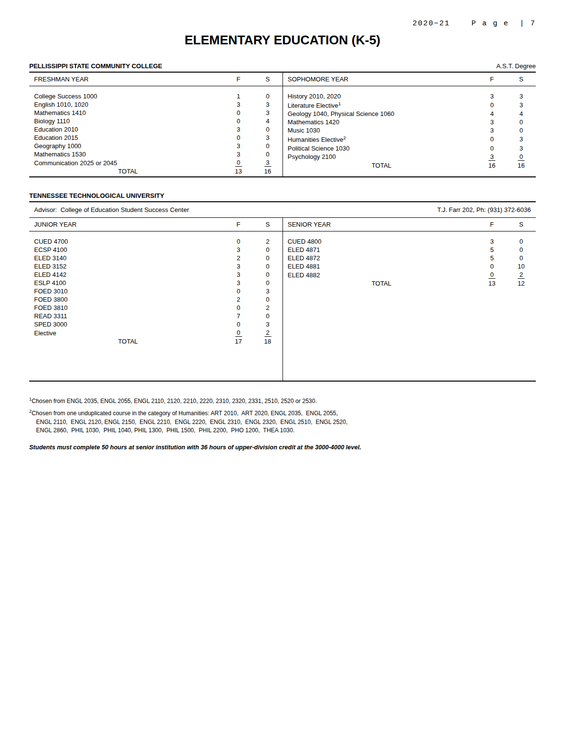2020−21 P a g e | 7
ELEMENTARY EDUCATION (K-5)
PELLISSIPPI STATE COMMUNITY COLLEGE A.S.T. Degree
| / FRESHMAN YEAR / F / S / / --- / --- / --- / / College Success 1000 / 1 / 0 / / English 1010, 1020 / 3 / 3 / / Mathematics 1410 / 0 / 3 / / Biology 1110 / 0 / 4 / / Education 2010 / 3 / 0 / / Education 2015 / 0 / 3 / / Geography 1000 / 3 / 0 / / Mathematics 1530 / 3 / 0 / / Communication 2025 or 2045 / 0 / 3 / / TOTAL / 13 / 16 / | / SOPHOMORE YEAR / F / S / / --- / --- / --- / / History 2010, 2020 / 3 / 3 / / Literature Elective 1 / 0 / 3 / / Geology 1040, Physical Science 1060 / 4 / 4 / / Mathematics 1420 / 3 / 0 / / Music 1030 / 3 / 0 / / Humanities Elective 2 / 0 / 3 / / Political Science 1030 / 0 / 3 / / Psychology 2100 / 3 / 0 / / TOTAL / 16 / 16 / |
TENNESSEE TECHNOLOGICAL UNIVERSITY
Advisor: College of Education Student Success Center T.J. Farr 202, Ph: (931) 372-6036
| / JUNIOR YEAR / F / S / / --- / --- / --- / / CUED 4700 / 0 / 2 / / ECSP 4100 / 3 / 0 / / ELED 3140 / 2 / 0 / / ELED 3152 / 3 / 0 / / ELED 4142 / 3 / 0 / / ESLP 4100 / 3 / 0 / / FOED 3010 / 0 / 3 / / FOED 3800 / 2 / 0 / / FOED 3810 / 0 / 2 / / READ 3311 / 7 / 0 / / SPED 3000 / 0 / 3 / / Elective / 0 / 2 / / TOTAL / 17 / 18 / | / SENIOR YEAR / F / S / / --- / --- / --- / / CUED 4800 / 3 / 0 / / ELED 4871 / 5 / 0 / / ELED 4872 / 5 / 0 / / ELED 4881 / 0 / 10 / / ELED 4882 / 0 / 2 / / TOTAL / 13 / 12 / |
1Chosen from ENGL 2035, ENGL 2055, ENGL 2110, 2120, 2210, 2220, 2310, 2320, 2331, 2510, 2520 or 2530.
2Chosen from one unduplicated course in the category of Humanities: ART 2010, ART 2020, ENGL 2035, ENGL 2055, ENGL 2110, ENGL 2120, ENGL 2150, ENGL 2210, ENGL 2220, ENGL 2310, ENGL 2320, ENGL 2510, ENGL 2520, ENGL 2860, PHIL 1030, PHIL 1040, PHIL 1300, PHIL 1500, PHIL 2200, PHO 1200, THEA 1030.
Students must complete 50 hours at senior institution with 36 hours of upper-division credit at the 3000-4000 level.